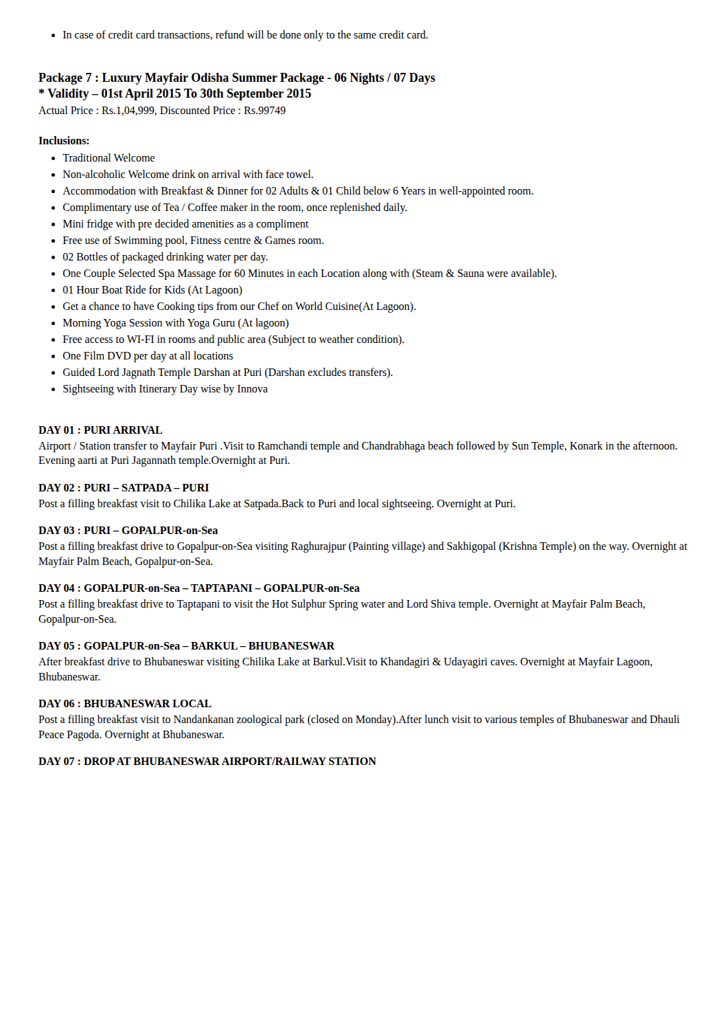In case of credit card transactions, refund will be done only to the same credit card.
Package 7 : Luxury Mayfair Odisha Summer Package - 06 Nights / 07 Days
* Validity – 01st April 2015 To 30th September 2015
Actual Price : Rs.1,04,999, Discounted Price : Rs.99749
Inclusions:
Traditional Welcome
Non-alcoholic Welcome drink on arrival with face towel.
Accommodation with Breakfast & Dinner for 02 Adults & 01 Child below 6 Years in well-appointed room.
Complimentary use of Tea / Coffee maker in the room, once replenished daily.
Mini fridge with pre decided amenities as a compliment
Free use of Swimming pool, Fitness centre & Games room.
02 Bottles of packaged drinking water per day.
One Couple Selected Spa Massage for 60 Minutes in each Location along with (Steam & Sauna were available).
01 Hour Boat Ride for Kids (At Lagoon)
Get a chance to have Cooking tips from our Chef on World Cuisine(At Lagoon).
Morning Yoga Session with Yoga Guru (At lagoon)
Free access to WI-FI in rooms and public area (Subject to weather condition).
One Film DVD per day at all locations
Guided Lord Jagnath Temple Darshan at Puri (Darshan excludes transfers).
Sightseeing with Itinerary Day wise by Innova
DAY 01 : PURI ARRIVAL
Airport / Station transfer to Mayfair Puri .Visit to Ramchandi temple and Chandrabhaga beach followed by Sun Temple, Konark in the afternoon. Evening aarti at Puri Jagannath temple.Overnight at Puri.
DAY 02 : PURI – SATPADA – PURI
Post a filling breakfast visit to Chilika Lake at Satpada.Back to Puri and local sightseeing. Overnight at Puri.
DAY 03 : PURI – GOPALPUR-on-Sea
Post a filling breakfast drive to Gopalpur-on-Sea visiting Raghurajpur (Painting village) and Sakhigopal (Krishna Temple) on the way. Overnight at Mayfair Palm Beach, Gopalpur-on-Sea.
DAY 04 : GOPALPUR-on-Sea – TAPTAPANI – GOPALPUR-on-Sea
Post a filling breakfast drive to Taptapani to visit the Hot Sulphur Spring water and Lord Shiva temple. Overnight at Mayfair Palm Beach, Gopalpur-on-Sea.
DAY 05 : GOPALPUR-on-Sea – BARKUL – BHUBANESWAR
After breakfast drive to Bhubaneswar visiting Chilika Lake at Barkul.Visit to Khandagiri & Udayagiri caves. Overnight at Mayfair Lagoon, Bhubaneswar.
DAY 06 : BHUBANESWAR LOCAL
Post a filling breakfast visit to Nandankanan zoological park (closed on Monday).After lunch visit to various temples of Bhubaneswar and Dhauli Peace Pagoda. Overnight at Bhubaneswar.
DAY 07 : DROP AT BHUBANESWAR AIRPORT/RAILWAY STATION